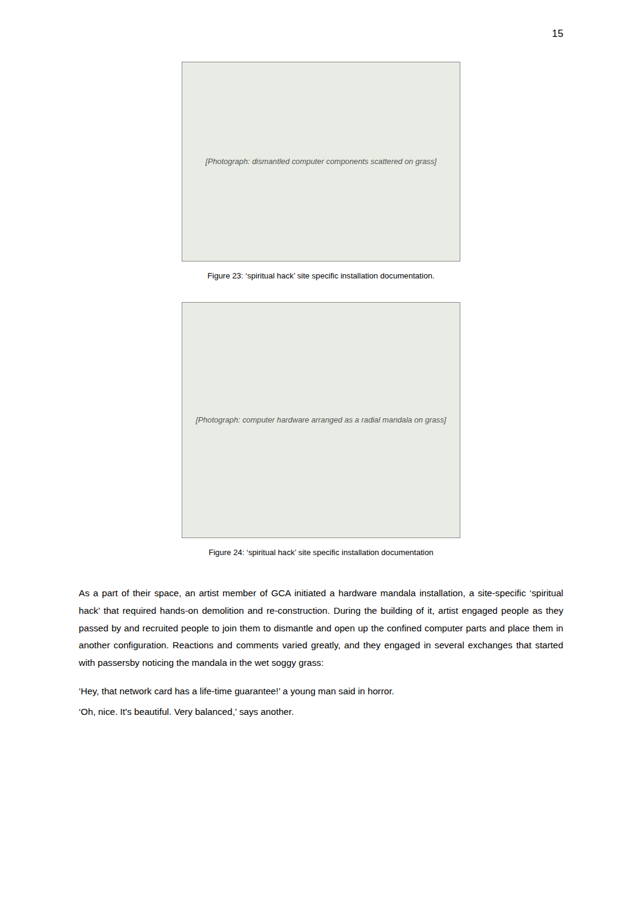15
[Photograph: dismantled computer components scattered on grass]
Figure 23: ‘spiritual hack’ site specific installation documentation.
[Photograph: computer hardware arranged as a radial mandala on grass]
Figure 24: ‘spiritual hack’ site specific installation documentation
As a part of their space, an artist member of GCA initiated a hardware mandala installation, a site-specific ‘spiritual hack’ that required hands-on demolition and re-construction. During the building of it, artist engaged people as they passed by and recruited people to join them to dismantle and open up the confined computer parts and place them in another configuration. Reactions and comments varied greatly, and they engaged in several exchanges that started with passersby noticing the mandala in the wet soggy grass:
‘Hey, that network card has a life-time guarantee!’ a young man said in horror.
‘Oh, nice. It's beautiful. Very balanced,’ says another.